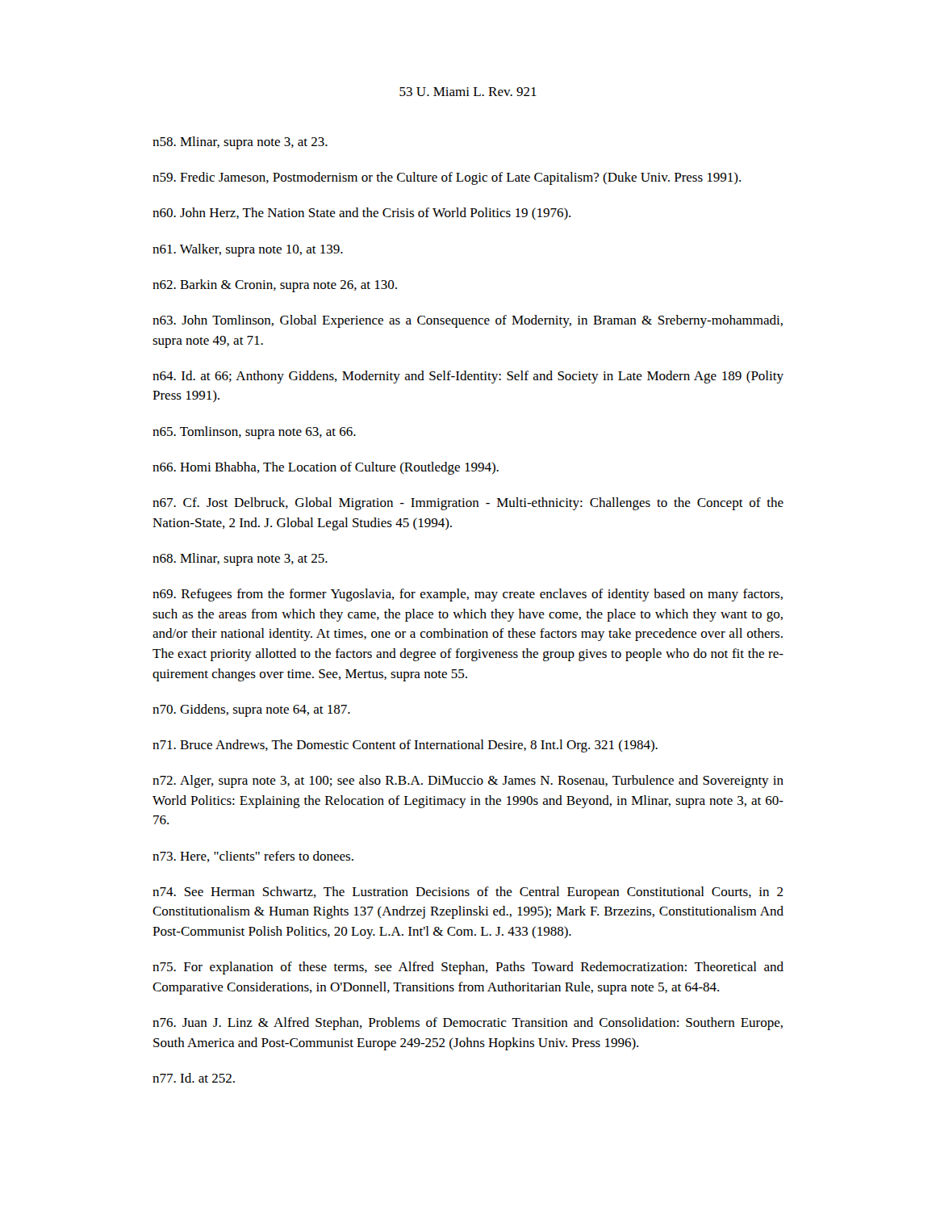53 U. Miami L. Rev. 921
n58. Mlinar, supra note 3, at 23.
n59. Fredic Jameson, Postmodernism or the Culture of Logic of Late Capitalism? (Duke Univ. Press 1991).
n60. John Herz, The Nation State and the Crisis of World Politics 19 (1976).
n61. Walker, supra note 10, at 139.
n62. Barkin & Cronin, supra note 26, at 130.
n63. John Tomlinson, Global Experience as a Consequence of Modernity, in Braman & Sreberny-mohammadi, supra note 49, at 71.
n64. Id. at 66; Anthony Giddens, Modernity and Self-Identity: Self and Society in Late Modern Age 189 (Polity Press 1991).
n65. Tomlinson, supra note 63, at 66.
n66. Homi Bhabha, The Location of Culture (Routledge 1994).
n67. Cf. Jost Delbruck, Global Migration - Immigration - Multi-ethnicity: Challenges to the Concept of the Nation-State, 2 Ind. J. Global Legal Studies 45 (1994).
n68. Mlinar, supra note 3, at 25.
n69. Refugees from the former Yugoslavia, for example, may create enclaves of identity based on many factors, such as the areas from which they came, the place to which they have come, the place to which they want to go, and/or their national identity. At times, one or a combination of these factors may take precedence over all others. The exact priority allotted to the factors and degree of forgiveness the group gives to people who do not fit the requirement changes over time. See, Mertus, supra note 55.
n70. Giddens, supra note 64, at 187.
n71. Bruce Andrews, The Domestic Content of International Desire, 8 Int.l Org. 321 (1984).
n72. Alger, supra note 3, at 100; see also R.B.A. DiMuccio & James N. Rosenau, Turbulence and Sovereignty in World Politics: Explaining the Relocation of Legitimacy in the 1990s and Beyond, in Mlinar, supra note 3, at 60-76.
n73. Here, "clients" refers to donees.
n74. See Herman Schwartz, The Lustration Decisions of the Central European Constitutional Courts, in 2 Constitutionalism & Human Rights 137 (Andrzej Rzeplinski ed., 1995); Mark F. Brzezins, Constitutionalism And Post-Communist Polish Politics, 20 Loy. L.A. Int'l & Com. L. J. 433 (1988).
n75. For explanation of these terms, see Alfred Stephan, Paths Toward Redemocratization: Theoretical and Comparative Considerations, in O'Donnell, Transitions from Authoritarian Rule, supra note 5, at 64-84.
n76. Juan J. Linz & Alfred Stephan, Problems of Democratic Transition and Consolidation: Southern Europe, South America and Post-Communist Europe 249-252 (Johns Hopkins Univ. Press 1996).
n77. Id. at 252.